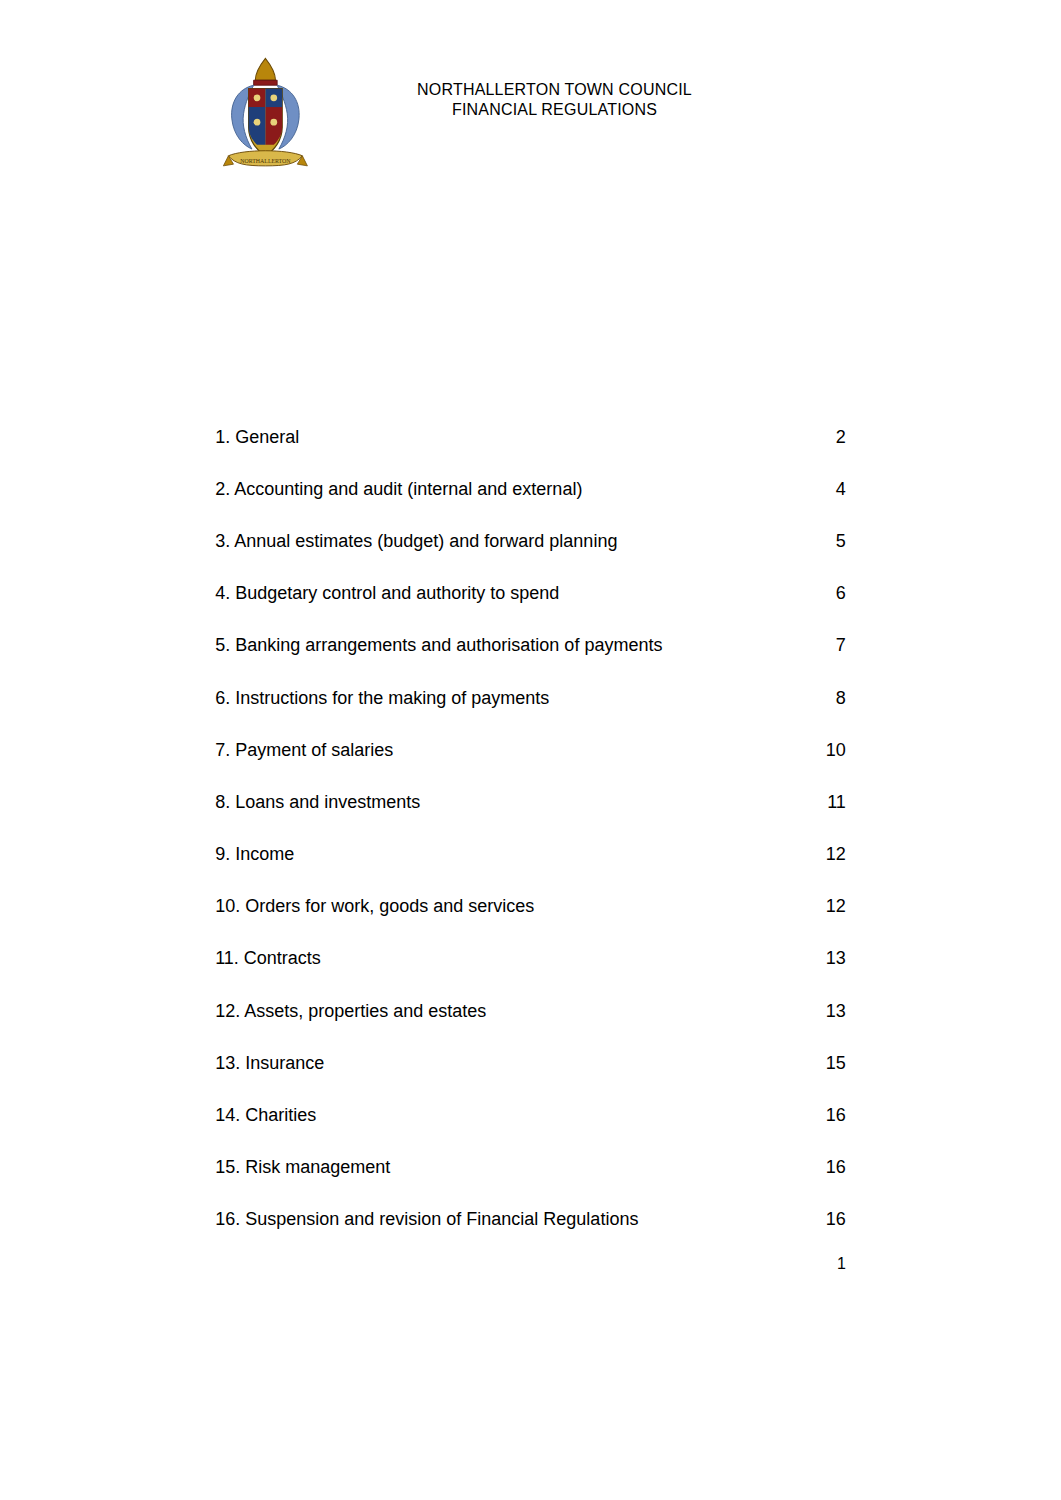NORTHALLERTON
NORTHALLERTON TOWN COUNCIL
FINANCIAL REGULATIONS
1. General 2
2. Accounting and audit (internal and external) 4
3. Annual estimates (budget) and forward planning 5
4. Budgetary control and authority to spend 6
5. Banking arrangements and authorisation of payments 7
6. Instructions for the making of payments 8
7. Payment of salaries 10
8. Loans and investments 11
9. Income 12
10. Orders for work, goods and services 12
11. Contracts 13
12. Assets, properties and estates 13
13. Insurance 15
14. Charities 16
15. Risk management 16
16. Suspension and revision of Financial Regulations 16
1